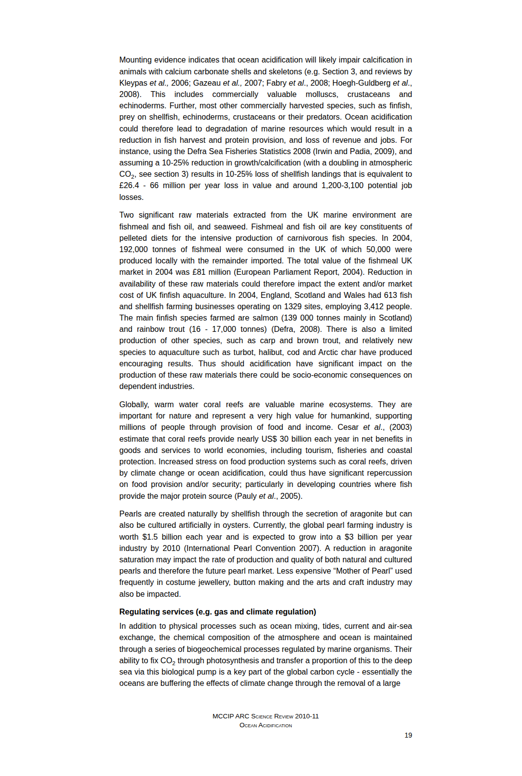Mounting evidence indicates that ocean acidification will likely impair calcification in animals with calcium carbonate shells and skeletons (e.g. Section 3, and reviews by Kleypas et al., 2006; Gazeau et al., 2007; Fabry et al., 2008; Hoegh-Guldberg et al., 2008). This includes commercially valuable molluscs, crustaceans and echinoderms. Further, most other commercially harvested species, such as finfish, prey on shellfish, echinoderms, crustaceans or their predators. Ocean acidification could therefore lead to degradation of marine resources which would result in a reduction in fish harvest and protein provision, and loss of revenue and jobs. For instance, using the Defra Sea Fisheries Statistics 2008 (Irwin and Padia, 2009), and assuming a 10-25% reduction in growth/calcification (with a doubling in atmospheric CO2, see section 3) results in 10-25% loss of shellfish landings that is equivalent to £26.4 - 66 million per year loss in value and around 1,200-3,100 potential job losses.
Two significant raw materials extracted from the UK marine environment are fishmeal and fish oil, and seaweed. Fishmeal and fish oil are key constituents of pelleted diets for the intensive production of carnivorous fish species. In 2004, 192,000 tonnes of fishmeal were consumed in the UK of which 50,000 were produced locally with the remainder imported. The total value of the fishmeal UK market in 2004 was £81 million (European Parliament Report, 2004). Reduction in availability of these raw materials could therefore impact the extent and/or market cost of UK finfish aquaculture. In 2004, England, Scotland and Wales had 613 fish and shellfish farming businesses operating on 1329 sites, employing 3,412 people. The main finfish species farmed are salmon (139 000 tonnes mainly in Scotland) and rainbow trout (16 - 17,000 tonnes) (Defra, 2008). There is also a limited production of other species, such as carp and brown trout, and relatively new species to aquaculture such as turbot, halibut, cod and Arctic char have produced encouraging results. Thus should acidification have significant impact on the production of these raw materials there could be socio-economic consequences on dependent industries.
Globally, warm water coral reefs are valuable marine ecosystems. They are important for nature and represent a very high value for humankind, supporting millions of people through provision of food and income. Cesar et al., (2003) estimate that coral reefs provide nearly US$ 30 billion each year in net benefits in goods and services to world economies, including tourism, fisheries and coastal protection. Increased stress on food production systems such as coral reefs, driven by climate change or ocean acidification, could thus have significant repercussion on food provision and/or security; particularly in developing countries where fish provide the major protein source (Pauly et al., 2005).
Pearls are created naturally by shellfish through the secretion of aragonite but can also be cultured artificially in oysters. Currently, the global pearl farming industry is worth $1.5 billion each year and is expected to grow into a $3 billion per year industry by 2010 (International Pearl Convention 2007). A reduction in aragonite saturation may impact the rate of production and quality of both natural and cultured pearls and therefore the future pearl market. Less expensive “Mother of Pearl” used frequently in costume jewellery, button making and the arts and craft industry may also be impacted.
Regulating services (e.g. gas and climate regulation)
In addition to physical processes such as ocean mixing, tides, current and air-sea exchange, the chemical composition of the atmosphere and ocean is maintained through a series of biogeochemical processes regulated by marine organisms. Their ability to fix CO2 through photosynthesis and transfer a proportion of this to the deep sea via this biological pump is a key part of the global carbon cycle - essentially the oceans are buffering the effects of climate change through the removal of a large
MCCIP ARC Science Review 2010-11
Ocean Acidification
19